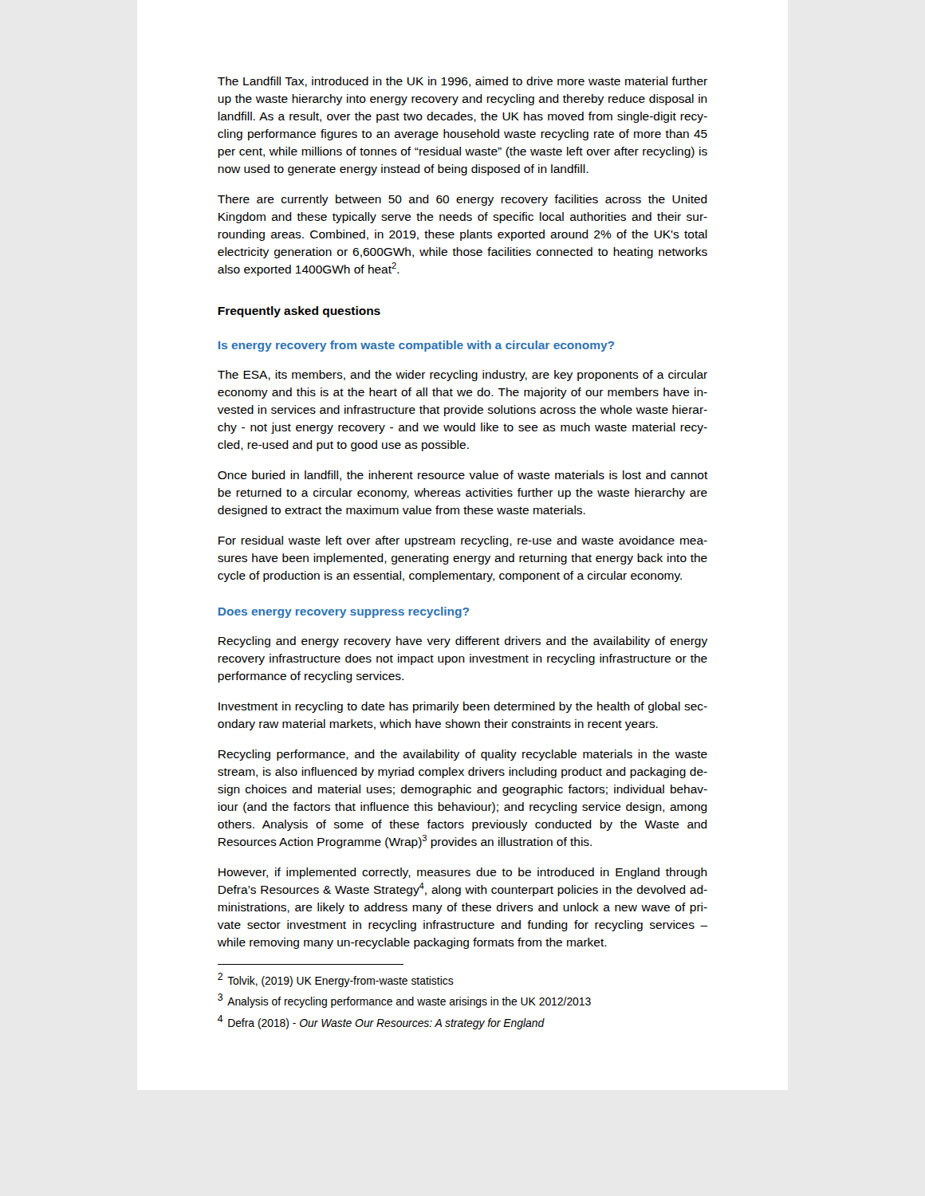The Landfill Tax, introduced in the UK in 1996, aimed to drive more waste material further up the waste hierarchy into energy recovery and recycling and thereby reduce disposal in landfill. As a result, over the past two decades, the UK has moved from single-digit recycling performance figures to an average household waste recycling rate of more than 45 per cent, while millions of tonnes of “residual waste” (the waste left over after recycling) is now used to generate energy instead of being disposed of in landfill.
There are currently between 50 and 60 energy recovery facilities across the United Kingdom and these typically serve the needs of specific local authorities and their surrounding areas. Combined, in 2019, these plants exported around 2% of the UK's total electricity generation or 6,600GWh, while those facilities connected to heating networks also exported 1400GWh of heat2.
Frequently asked questions
Is energy recovery from waste compatible with a circular economy?
The ESA, its members, and the wider recycling industry, are key proponents of a circular economy and this is at the heart of all that we do. The majority of our members have invested in services and infrastructure that provide solutions across the whole waste hierarchy - not just energy recovery - and we would like to see as much waste material recycled, re-used and put to good use as possible.
Once buried in landfill, the inherent resource value of waste materials is lost and cannot be returned to a circular economy, whereas activities further up the waste hierarchy are designed to extract the maximum value from these waste materials.
For residual waste left over after upstream recycling, re-use and waste avoidance measures have been implemented, generating energy and returning that energy back into the cycle of production is an essential, complementary, component of a circular economy.
Does energy recovery suppress recycling?
Recycling and energy recovery have very different drivers and the availability of energy recovery infrastructure does not impact upon investment in recycling infrastructure or the performance of recycling services.
Investment in recycling to date has primarily been determined by the health of global secondary raw material markets, which have shown their constraints in recent years.
Recycling performance, and the availability of quality recyclable materials in the waste stream, is also influenced by myriad complex drivers including product and packaging design choices and material uses; demographic and geographic factors; individual behaviour (and the factors that influence this behaviour); and recycling service design, among others. Analysis of some of these factors previously conducted by the Waste and Resources Action Programme (Wrap)3 provides an illustration of this.
However, if implemented correctly, measures due to be introduced in England through Defra’s Resources & Waste Strategy4, along with counterpart policies in the devolved administrations, are likely to address many of these drivers and unlock a new wave of private sector investment in recycling infrastructure and funding for recycling services – while removing many un-recyclable packaging formats from the market.
2 Tolvik, (2019) UK Energy-from-waste statistics
3 Analysis of recycling performance and waste arisings in the UK 2012/2013
4 Defra (2018) - Our Waste Our Resources: A strategy for England